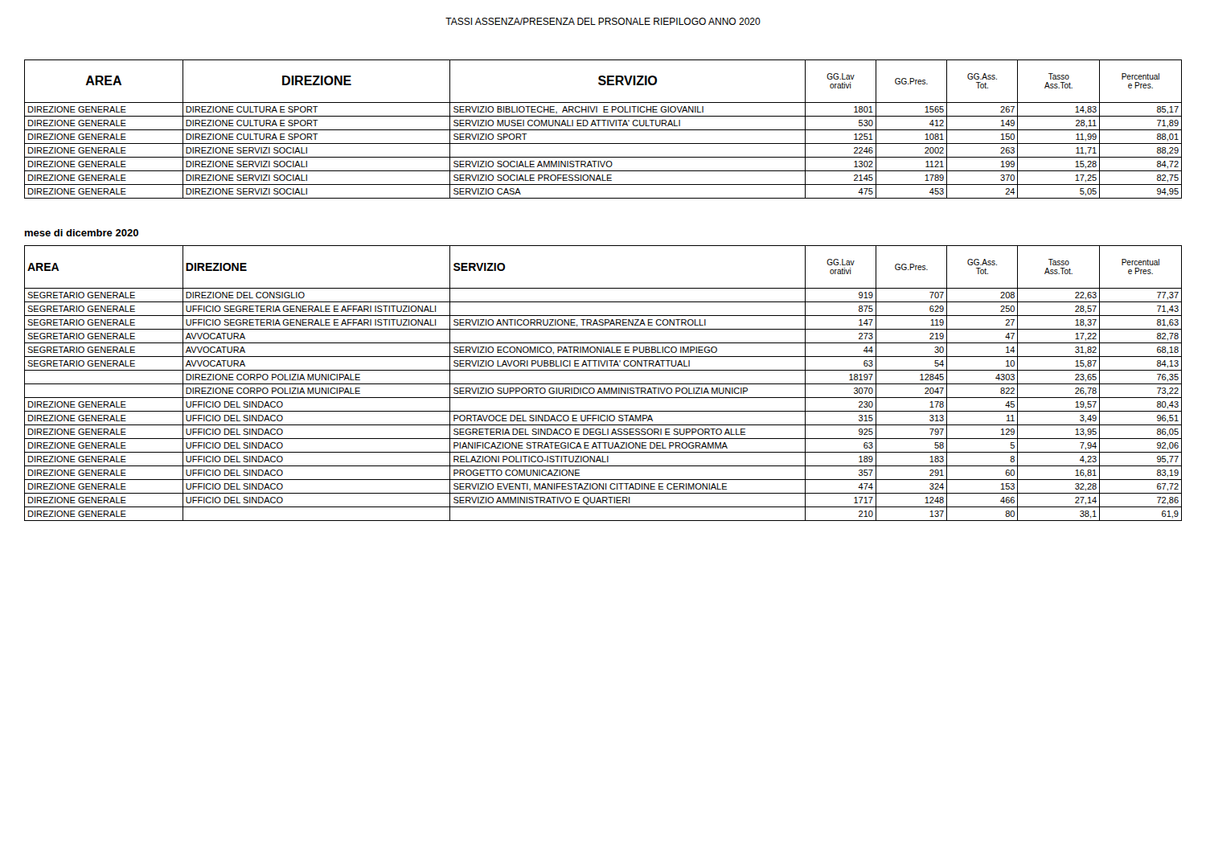TASSI ASSENZA/PRESENZA DEL PRSONALE RIEPILOGO ANNO 2020
| AREA | DIREZIONE | SERVIZIO | GG.Lav orativi | GG.Pres. | GG.Ass. Tot. | Tasso Ass.Tot. | Percentual e Pres. |
| --- | --- | --- | --- | --- | --- | --- | --- |
| DIREZIONE GENERALE | DIREZIONE CULTURA E SPORT | SERVIZIO BIBLIOTECHE, ARCHIVI E POLITICHE GIOVANILI | 1801 | 1565 | 267 | 14,83 | 85,17 |
| DIREZIONE GENERALE | DIREZIONE CULTURA E SPORT | SERVIZIO MUSEI COMUNALI ED ATTIVITA' CULTURALI | 530 | 412 | 149 | 28,11 | 71,89 |
| DIREZIONE GENERALE | DIREZIONE CULTURA E SPORT | SERVIZIO SPORT | 1251 | 1081 | 150 | 11,99 | 88,01 |
| DIREZIONE GENERALE | DIREZIONE SERVIZI SOCIALI | | 2246 | 2002 | 263 | 11,71 | 88,29 |
| DIREZIONE GENERALE | DIREZIONE SERVIZI SOCIALI | SERVIZIO SOCIALE AMMINISTRATIVO | 1302 | 1121 | 199 | 15,28 | 84,72 |
| DIREZIONE GENERALE | DIREZIONE SERVIZI SOCIALI | SERVIZIO SOCIALE PROFESSIONALE | 2145 | 1789 | 370 | 17,25 | 82,75 |
| DIREZIONE GENERALE | DIREZIONE SERVIZI SOCIALI | SERVIZIO CASA | 475 | 453 | 24 | 5,05 | 94,95 |
mese di dicembre 2020
| AREA | DIREZIONE | SERVIZIO | GG.Lav orativi | GG.Pres. | GG.Ass. Tot. | Tasso Ass.Tot. | Percentual e Pres. |
| --- | --- | --- | --- | --- | --- | --- | --- |
| SEGRETARIO GENERALE | DIREZIONE DEL CONSIGLIO | | 919 | 707 | 208 | 22,63 | 77,37 |
| SEGRETARIO GENERALE | UFFICIO SEGRETERIA GENERALE E AFFARI ISTITUZIONALI | | 875 | 629 | 250 | 28,57 | 71,43 |
| SEGRETARIO GENERALE | UFFICIO SEGRETERIA GENERALE E AFFARI ISTITUZIONALI | SERVIZIO ANTICORRUZIONE, TRASPARENZA E CONTROLLI | 147 | 119 | 27 | 18,37 | 81,63 |
| SEGRETARIO GENERALE | AVVOCATURA | | 273 | 219 | 47 | 17,22 | 82,78 |
| SEGRETARIO GENERALE | AVVOCATURA | SERVIZIO ECONOMICO, PATRIMONIALE E PUBBLICO IMPIEGO | 44 | 30 | 14 | 31,82 | 68,18 |
| SEGRETARIO GENERALE | AVVOCATURA | SERVIZIO LAVORI PUBBLICI E ATTIVITA' CONTRATTUALI | 63 | 54 | 10 | 15,87 | 84,13 |
| | DIREZIONE CORPO POLIZIA MUNICIPALE | | 18197 | 12845 | 4303 | 23,65 | 76,35 |
| | DIREZIONE CORPO POLIZIA MUNICIPALE | SERVIZIO SUPPORTO GIURIDICO AMMINISTRATIVO POLIZIA MUNICIP | 3070 | 2047 | 822 | 26,78 | 73,22 |
| DIREZIONE GENERALE | UFFICIO DEL SINDACO | | 230 | 178 | 45 | 19,57 | 80,43 |
| DIREZIONE GENERALE | UFFICIO DEL SINDACO | PORTAVOCE DEL SINDACO E UFFICIO STAMPA | 315 | 313 | 11 | 3,49 | 96,51 |
| DIREZIONE GENERALE | UFFICIO DEL SINDACO | SEGRETERIA DEL SINDACO E DEGLI ASSESSORI E SUPPORTO ALLE | 925 | 797 | 129 | 13,95 | 86,05 |
| DIREZIONE GENERALE | UFFICIO DEL SINDACO | PIANIFICAZIONE STRATEGICA E ATTUAZIONE DEL PROGRAMMA | 63 | 58 | 5 | 7,94 | 92,06 |
| DIREZIONE GENERALE | UFFICIO DEL SINDACO | RELAZIONI POLITICO-ISTITUZIONALI | 189 | 183 | 8 | 4,23 | 95,77 |
| DIREZIONE GENERALE | UFFICIO DEL SINDACO | PROGETTO COMUNICAZIONE | 357 | 291 | 60 | 16,81 | 83,19 |
| DIREZIONE GENERALE | UFFICIO DEL SINDACO | SERVIZIO EVENTI, MANIFESTAZIONI CITTADINE E CERIMONIALE | 474 | 324 | 153 | 32,28 | 67,72 |
| DIREZIONE GENERALE | UFFICIO DEL SINDACO | SERVIZIO AMMINISTRATIVO E QUARTIERI | 1717 | 1248 | 466 | 27,14 | 72,86 |
| DIREZIONE GENERALE | | | 210 | 137 | 80 | 38,1 | 61,9 |